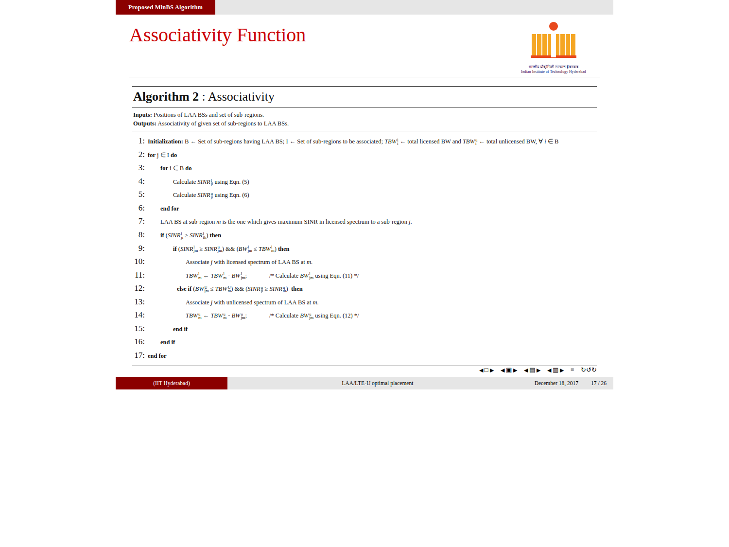Proposed MinBS Algorithm
Associativity Function
भारतीय प्रौद्योगिकी संस्थान हैदराबाद
Indian Institute of Technology Hyderabad
Algorithm 2 : Associativity
Inputs: Positions of LAA BSs and set of sub-regions.
Outputs: Associativity of given set of sub-regions to LAA BSs.
1:
Initialization: B ← Set of sub-regions having LAA BS; I ← Set of sub-regions to be associated; TBWli ← total licensed BW and TBWui ← total unlicensed BW, ∀ i ∈ B
2:
for j ∈ I do
3:
for i ∈ B do
4:
Calculate SINRlji using Eqn. (5)
5:
Calculate SINRuji using Eqn. (6)
6:
end for
7:
LAA BS at sub-region m is the one which gives maximum SINR in licensed spectrum to a sub-region j.
8:
if (SINRlji ≥ SINRlth) then
9:
if (SINRljm ≥ SINRujm) && (BWljm ≤ TBWlm) then
10:
Associate j with licensed spectrum of LAA BS at m.
11:
TBWlm ← TBWlm - BWljm; /* Calculate BWljm using Eqn. (11) */
12:
else if (BWUjm ≤ TBWUm) && (SINRuji ≥ SINRuth) then
13:
Associate j with unlicensed spectrum of LAA BS at m.
14:
TBWum ← TBWum - BWujm; /* Calculate BWujm using Eqn. (12) */
15:
end if
16:
end if
17:
end for
◀□▶ ◀▣▶ ◀▤▶ ◀▥▶ ≡ ↻↺↻
(IIT Hyderabad)
LAA/LTE-U optimal placement
December 18, 2017 17 / 26